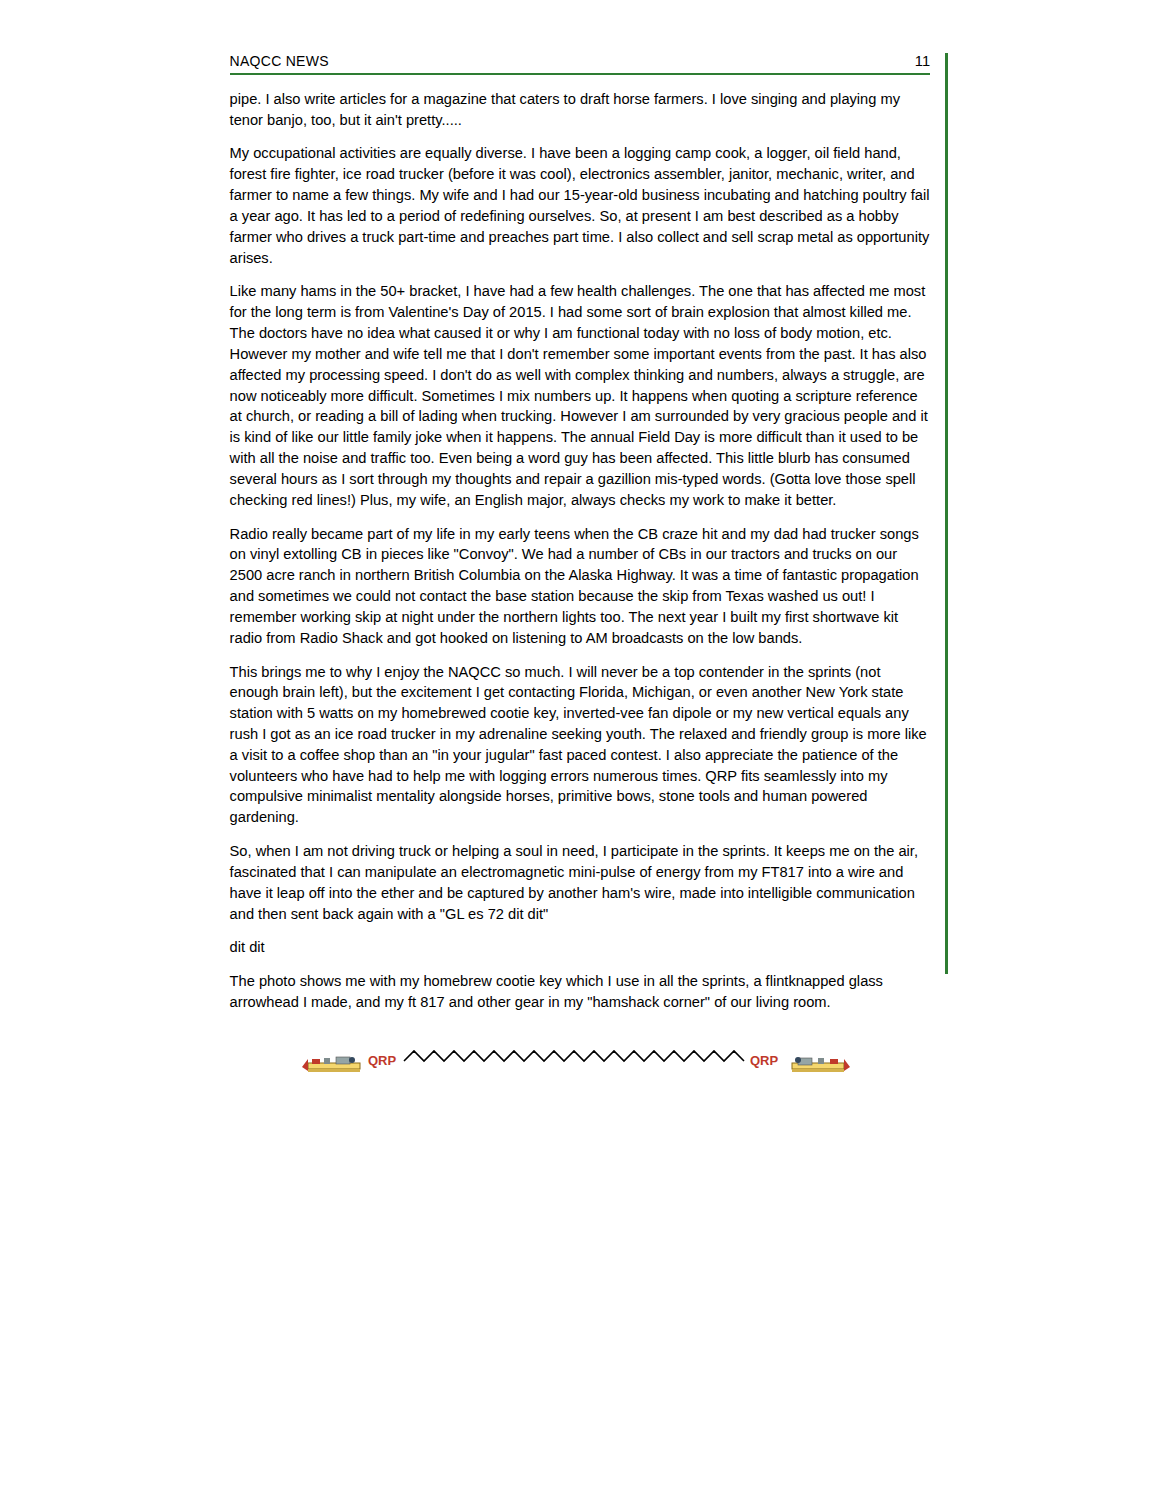NAQCC NEWS 11
pipe. I also write articles for a magazine that caters to draft horse farmers. I love singing and playing my tenor banjo, too, but it ain't pretty.....
My occupational activities are equally diverse. I have been a logging camp cook, a logger, oil field hand, forest fire fighter, ice road trucker (before it was cool), electronics assembler, janitor, mechanic, writer, and farmer to name a few things. My wife and I had our 15-year-old business incubating and hatching poultry fail a year ago. It has led to a period of redefining ourselves. So, at present I am best described as a hobby farmer who drives a truck part-time and preaches part time. I also collect and sell scrap metal as opportunity arises.
Like many hams in the 50+ bracket, I have had a few health challenges. The one that has affected me most for the long term is from Valentine's Day of 2015. I had some sort of brain explosion that almost killed me. The doctors have no idea what caused it or why I am functional today with no loss of body motion, etc. However my mother and wife tell me that I don't remember some important events from the past. It has also affected my processing speed. I don't do as well with complex thinking and numbers, always a struggle, are now noticeably more difficult. Sometimes I mix numbers up. It happens when quoting a scripture reference at church, or reading a bill of lading when trucking. However I am surrounded by very gracious people and it is kind of like our little family joke when it happens. The annual Field Day is more difficult than it used to be with all the noise and traffic too. Even being a word guy has been affected. This little blurb has consumed several hours as I sort through my thoughts and repair a gazillion mis-typed words. (Gotta love those spell checking red lines!) Plus, my wife, an English major, always checks my work to make it better.
Radio really became part of my life in my early teens when the CB craze hit and my dad had trucker songs on vinyl extolling CB in pieces like "Convoy". We had a number of CBs in our tractors and trucks on our 2500 acre ranch in northern British Columbia on the Alaska Highway. It was a time of fantastic propagation and sometimes we could not contact the base station because the skip from Texas washed us out! I remember working skip at night under the northern lights too. The next year I built my first shortwave kit radio from Radio Shack and got hooked on listening to AM broadcasts on the low bands.
This brings me to why I enjoy the NAQCC so much. I will never be a top contender in the sprints (not enough brain left), but the excitement I get contacting Florida, Michigan, or even another New York state station with 5 watts on my homebrewed cootie key, inverted-vee fan dipole or my new vertical equals any rush I got as an ice road trucker in my adrenaline seeking youth. The relaxed and friendly group is more like a visit to a coffee shop than an "in your jugular" fast paced contest. I also appreciate the patience of the volunteers who have had to help me with logging errors numerous times. QRP fits seamlessly into my compulsive minimalist mentality alongside horses, primitive bows, stone tools and human powered gardening.
So, when I am not driving truck or helping a soul in need, I participate in the sprints. It keeps me on the air, fascinated that I can manipulate an electromagnetic mini-pulse of energy from my FT817 into a wire and have it leap off into the ether and be captured by another ham's wire, made into intelligible communication and then sent back again with a "GL es 72 dit dit"
dit dit
The photo shows me with my homebrew cootie key which I use in all the sprints, a flintknapped glass arrowhead I made, and my ft 817 and other gear in my "hamshack corner" of our living room.
QRP QRP